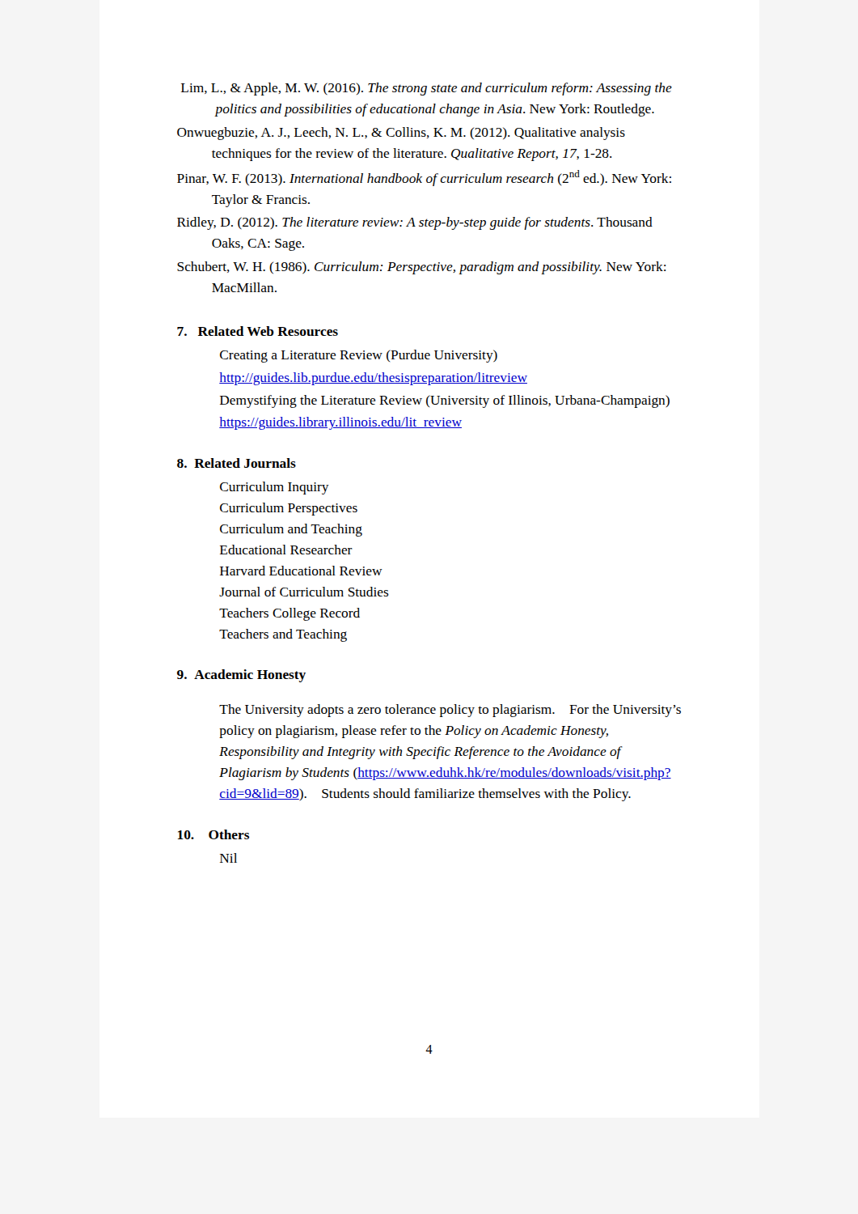Lim, L., & Apple, M. W. (2016). The strong state and curriculum reform: Assessing the politics and possibilities of educational change in Asia. New York: Routledge.
Onwuegbuzie, A. J., Leech, N. L., & Collins, K. M. (2012). Qualitative analysis techniques for the review of the literature. Qualitative Report, 17, 1-28.
Pinar, W. F. (2013). International handbook of curriculum research (2nd ed.). New York: Taylor & Francis.
Ridley, D. (2012). The literature review: A step-by-step guide for students. Thousand Oaks, CA: Sage.
Schubert, W. H. (1986). Curriculum: Perspective, paradigm and possibility. New York: MacMillan.
7. Related Web Resources
Creating a Literature Review (Purdue University)
http://guides.lib.purdue.edu/thesispreparation/litreview
Demystifying the Literature Review (University of Illinois, Urbana-Champaign)
https://guides.library.illinois.edu/lit_review
8. Related Journals
Curriculum Inquiry
Curriculum Perspectives
Curriculum and Teaching
Educational Researcher
Harvard Educational Review
Journal of Curriculum Studies
Teachers College Record
Teachers and Teaching
9. Academic Honesty
The University adopts a zero tolerance policy to plagiarism. For the University’s policy on plagiarism, please refer to the Policy on Academic Honesty, Responsibility and Integrity with Specific Reference to the Avoidance of Plagiarism by Students (https://www.eduhk.hk/re/modules/downloads/visit.php?cid=9&lid=89). Students should familiarize themselves with the Policy.
10. Others
Nil
4